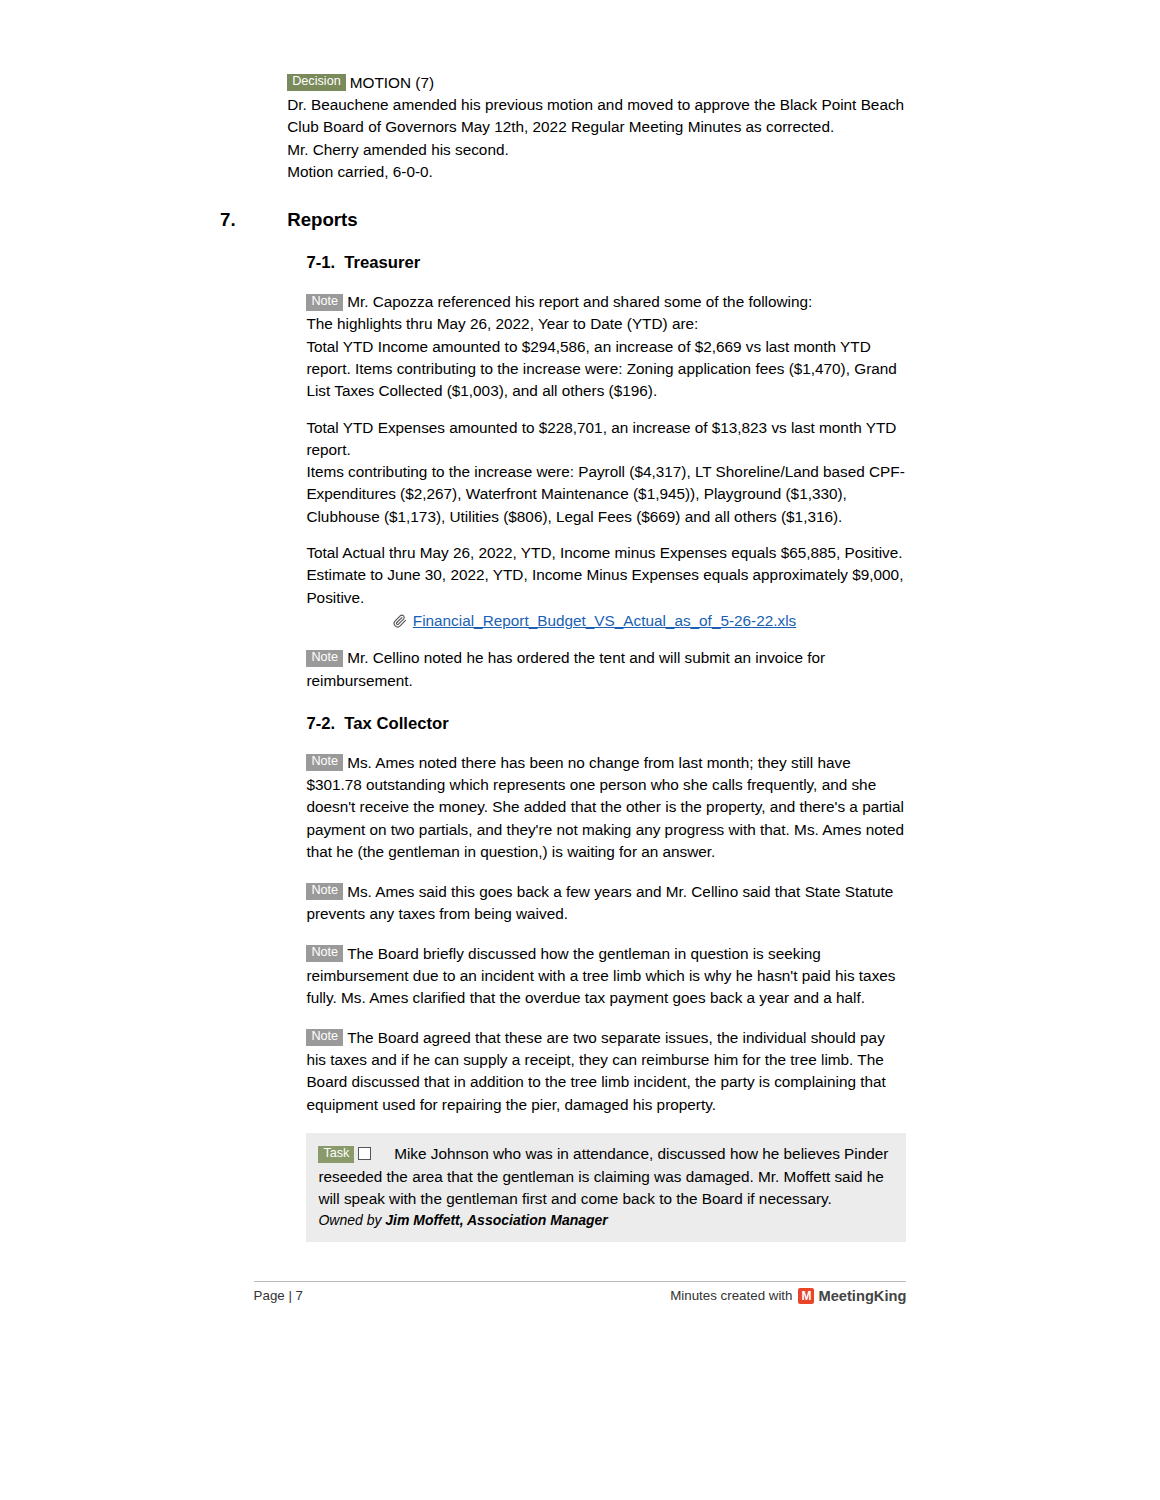Decision MOTION (7)
Dr. Beauchene amended his previous motion and moved to approve the Black Point Beach Club Board of Governors May 12th, 2022 Regular Meeting Minutes as corrected.
Mr. Cherry amended his second.
Motion carried, 6-0-0.
7. Reports
7-1. Treasurer
Note Mr. Capozza referenced his report and shared some of the following:
The highlights thru May 26, 2022, Year to Date (YTD) are:
Total YTD Income amounted to $294,586, an increase of $2,669 vs last month YTD report. Items contributing to the increase were: Zoning application fees ($1,470), Grand List Taxes Collected ($1,003), and all others ($196).
Total YTD Expenses amounted to $228,701, an increase of $13,823 vs last month YTD report.
Items contributing to the increase were: Payroll ($4,317), LT Shoreline/Land based CPF-Expenditures ($2,267), Waterfront Maintenance ($1,945)), Playground ($1,330), Clubhouse ($1,173), Utilities ($806), Legal Fees ($669) and all others ($1,316).
Total Actual thru May 26, 2022, YTD, Income minus Expenses equals $65,885, Positive.
Estimate to June 30, 2022, YTD, Income Minus Expenses equals approximately $9,000, Positive.
Financial_Report_Budget_VS_Actual_as_of_5-26-22.xls
Note Mr. Cellino noted he has ordered the tent and will submit an invoice for reimbursement.
7-2. Tax Collector
Note Ms. Ames noted there has been no change from last month; they still have $301.78 outstanding which represents one person who she calls frequently, and she doesn't receive the money. She added that the other is the property, and there's a partial payment on two partials, and they're not making any progress with that. Ms. Ames noted that he (the gentleman in question,) is waiting for an answer.
Note Ms. Ames said this goes back a few years and Mr. Cellino said that State Statute prevents any taxes from being waived.
Note The Board briefly discussed how the gentleman in question is seeking reimbursement due to an incident with a tree limb which is why he hasn't paid his taxes fully. Ms. Ames clarified that the overdue tax payment goes back a year and a half.
Note The Board agreed that these are two separate issues, the individual should pay his taxes and if he can supply a receipt, they can reimburse him for the tree limb. The Board discussed that in addition to the tree limb incident, the party is complaining that equipment used for repairing the pier, damaged his property.
Task Mike Johnson who was in attendance, discussed how he believes Pinder reseeded the area that the gentleman is claiming was damaged. Mr. Moffett said he will speak with the gentleman first and come back to the Board if necessary.
Owned by Jim Moffett, Association Manager
Page | 7
Minutes created with MMeetingKing